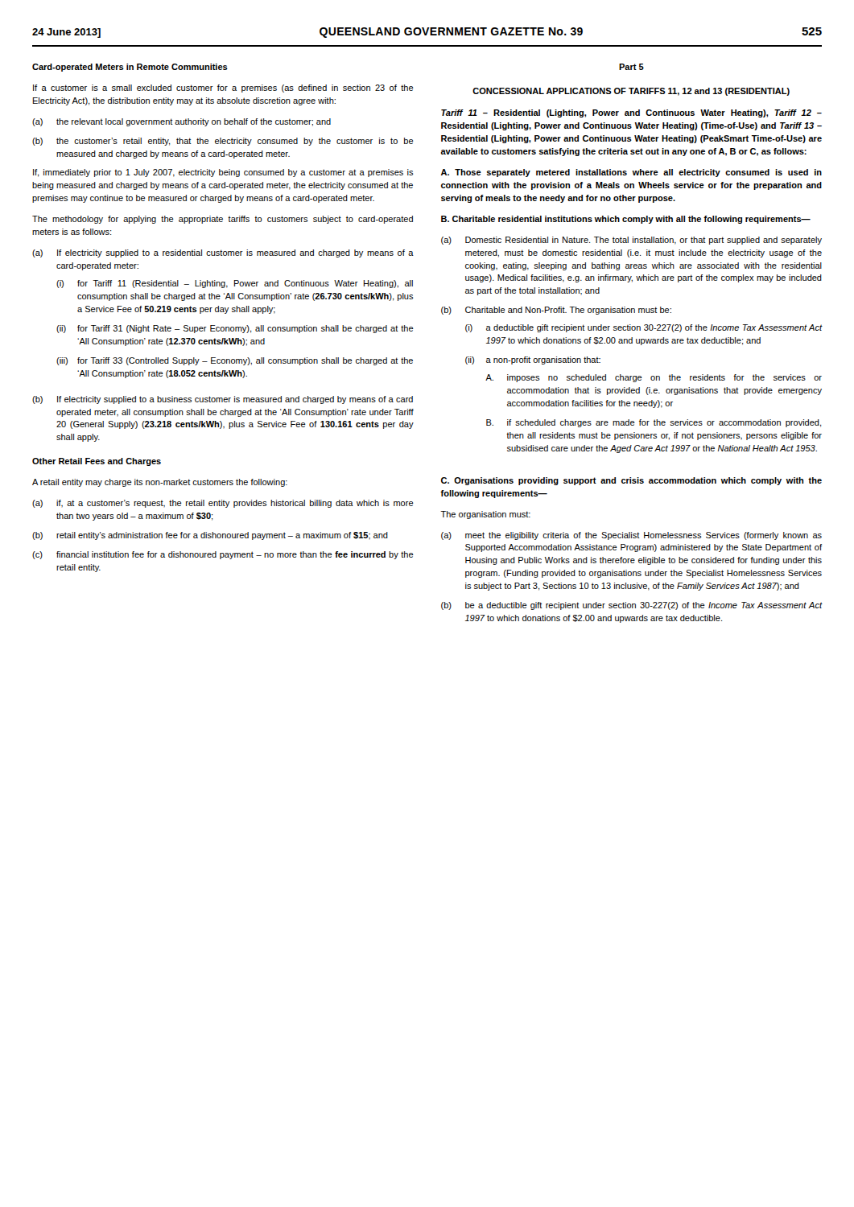24 June 2013]
QUEENSLAND GOVERNMENT GAZETTE No. 39
525
Card-operated Meters in Remote Communities
If a customer is a small excluded customer for a premises (as defined in section 23 of the Electricity Act), the distribution entity may at its absolute discretion agree with:
(a)
the relevant local government authority on behalf of the customer; and
(b)
the customer’s retail entity, that the electricity consumed by the customer is to be measured and charged by means of a card-operated meter.
If, immediately prior to 1 July 2007, electricity being consumed by a customer at a premises is being measured and charged by means of a card-operated meter, the electricity consumed at the premises may continue to be measured or charged by means of a card-operated meter.
The methodology for applying the appropriate tariffs to customers subject to card-operated meters is as follows:
(a)
If electricity supplied to a residential customer is measured and charged by means of a card-operated meter:
(i)
for Tariff 11 (Residential – Lighting, Power and Continuous Water Heating), all consumption shall be charged at the ‘All Consumption’ rate (26.730 cents/kWh), plus a Service Fee of 50.219 cents per day shall apply;
(ii)
for Tariff 31 (Night Rate – Super Economy), all consumption shall be charged at the ‘All Consumption’ rate (12.370 cents/kWh); and
(iii)
for Tariff 33 (Controlled Supply – Economy), all consumption shall be charged at the ‘All Consumption’ rate (18.052 cents/kWh).
(b)
If electricity supplied to a business customer is measured and charged by means of a card operated meter, all consumption shall be charged at the ‘All Consumption’ rate under Tariff 20 (General Supply) (23.218 cents/kWh), plus a Service Fee of 130.161 cents per day shall apply.
Other Retail Fees and Charges
A retail entity may charge its non-market customers the following:
(a)
if, at a customer’s request, the retail entity provides historical billing data which is more than two years old – a maximum of $30;
(b)
retail entity’s administration fee for a dishonoured payment – a maximum of $15; and
(c)
financial institution fee for a dishonoured payment – no more than the fee incurred by the retail entity.
Part 5
CONCESSIONAL APPLICATIONS OF TARIFFS 11, 12 and 13 (RESIDENTIAL)
Tariff 11 – Residential (Lighting, Power and Continuous Water Heating), Tariff 12 – Residential (Lighting, Power and Continuous Water Heating) (Time-of-Use) and Tariff 13 – Residential (Lighting, Power and Continuous Water Heating) (PeakSmart Time-of-Use) are available to customers satisfying the criteria set out in any one of A, B or C, as follows:
A. Those separately metered installations where all electricity consumed is used in connection with the provision of a Meals on Wheels service or for the preparation and serving of meals to the needy and for no other purpose.
B. Charitable residential institutions which comply with all the following requirements—
(a)
Domestic Residential in Nature. The total installation, or that part supplied and separately metered, must be domestic residential (i.e. it must include the electricity usage of the cooking, eating, sleeping and bathing areas which are associated with the residential usage). Medical facilities, e.g. an infirmary, which are part of the complex may be included as part of the total installation; and
(b)
Charitable and Non-Profit. The organisation must be:
(i)
a deductible gift recipient under section 30-227(2) of the Income Tax Assessment Act 1997 to which donations of $2.00 and upwards are tax deductible; and
(ii)
a non-profit organisation that:
A.
imposes no scheduled charge on the residents for the services or accommodation that is provided (i.e. organisations that provide emergency accommodation facilities for the needy); or
B.
if scheduled charges are made for the services or accommodation provided, then all residents must be pensioners or, if not pensioners, persons eligible for subsidised care under the Aged Care Act 1997 or the National Health Act 1953.
C. Organisations providing support and crisis accommodation which comply with the following requirements—
The organisation must:
(a)
meet the eligibility criteria of the Specialist Homelessness Services (formerly known as Supported Accommodation Assistance Program) administered by the State Department of Housing and Public Works and is therefore eligible to be considered for funding under this program. (Funding provided to organisations under the Specialist Homelessness Services is subject to Part 3, Sections 10 to 13 inclusive, of the Family Services Act 1987); and
(b)
be a deductible gift recipient under section 30-227(2) of the Income Tax Assessment Act 1997 to which donations of $2.00 and upwards are tax deductible.